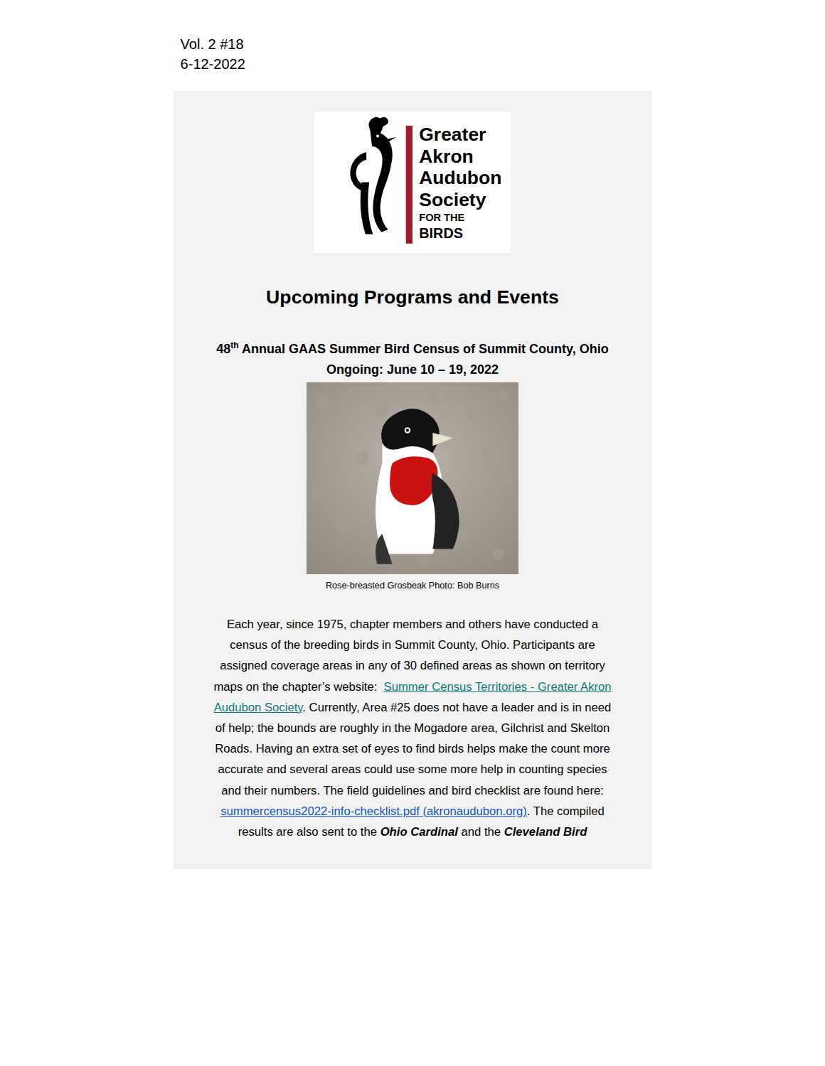Vol. 2 #18
6-12-2022
Upcoming Programs and Events
48th Annual GAAS Summer Bird Census of Summit County, Ohio
Ongoing: June 10 – 19, 2022
Rose-breasted Grosbeak Photo: Bob Burns
Each year, since 1975, chapter members and others have conducted a census of the breeding birds in Summit County, Ohio. Participants are assigned coverage areas in any of 30 defined areas as shown on territory maps on the chapter’s website: Summer Census Territories - Greater Akron Audubon Society. Currently, Area #25 does not have a leader and is in need of help; the bounds are roughly in the Mogadore area, Gilchrist and Skelton Roads. Having an extra set of eyes to find birds helps make the count more accurate and several areas could use some more help in counting species and their numbers. The field guidelines and bird checklist are found here: summercensus2022-info-checklist.pdf (akronaudubon.org). The compiled results are also sent to the Ohio Cardinal and the Cleveland Bird